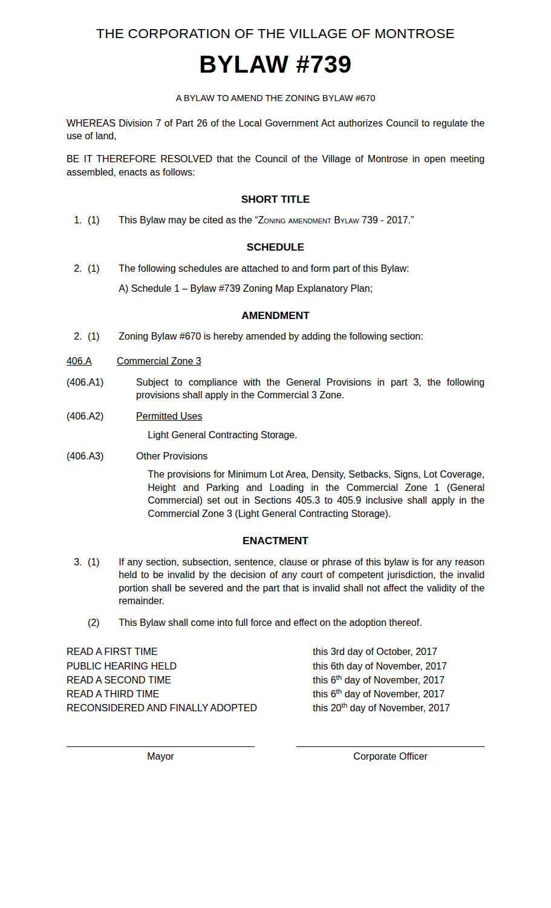THE CORPORATION OF THE VILLAGE OF MONTROSE
BYLAW #739
A BYLAW TO AMEND THE ZONING BYLAW #670
WHEREAS Division 7 of Part 26 of the Local Government Act authorizes Council to regulate the use of land,
BE IT THEREFORE RESOLVED that the Council of the Village of Montrose in open meeting assembled, enacts as follows:
SHORT TITLE
1.
(1)
This Bylaw may be cited as the “Zoning amendment Bylaw 739 - 2017.”
SCHEDULE
2.
(1)
The following schedules are attached to and form part of this Bylaw:
A) Schedule 1 – Bylaw #739 Zoning Map Explanatory Plan;
AMENDMENT
2.
(1)
Zoning Bylaw #670 is hereby amended by adding the following section:
406.A Commercial Zone 3
(406.A1)
Subject to compliance with the General Provisions in part 3, the following provisions shall apply in the Commercial 3 Zone.
(406.A2)
Permitted Uses Light General Contracting Storage.
(406.A3)
Other Provisions The provisions for Minimum Lot Area, Density, Setbacks, Signs, Lot Coverage, Height and Parking and Loading in the Commercial Zone 1 (General Commercial) set out in Sections 405.3 to 405.9 inclusive shall apply in the Commercial Zone 3 (Light General Contracting Storage).
ENACTMENT
3.
(1)
If any section, subsection, sentence, clause or phrase of this bylaw is for any reason held to be invalid by the decision of any court of competent jurisdiction, the invalid portion shall be severed and the part that is invalid shall not affect the validity of the remainder.
(2)
This Bylaw shall come into full force and effect on the adoption thereof.
| READ A FIRST TIME | this 3rd day of October, 2017 |
| PUBLIC HEARING HELD | this 6th day of November, 2017 |
| READ A SECOND TIME | this 6 th day of November, 2017 |
| READ A THIRD TIME | this 6 th day of November, 2017 |
| RECONSIDERED AND FINALLY ADOPTED | this 20 th day of November, 2017 |
Mayor
Corporate Officer